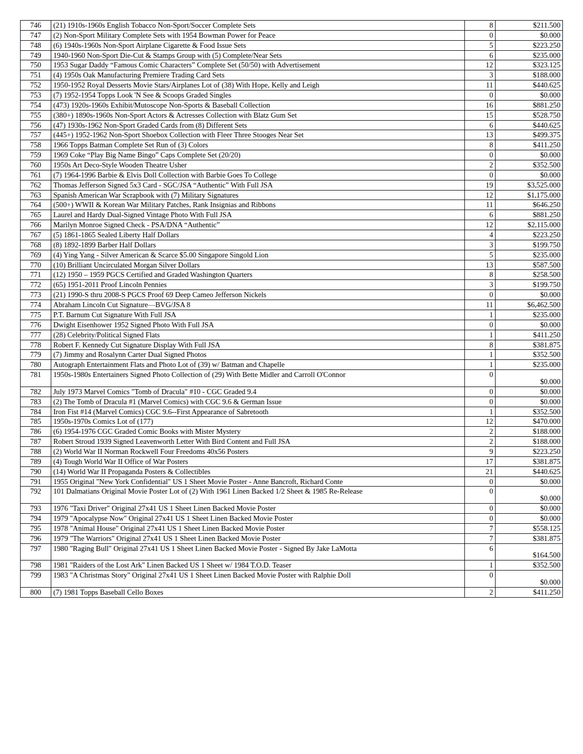| 746 | (21) 1910s-1960s English Tobacco Non-Sport/Soccer Complete Sets | 8 | $211.500 |
| 747 | (2) Non-Sport Military Complete Sets with 1954 Bowman Power for Peace | 0 | $0.000 |
| 748 | (6) 1940s-1960s Non-Sport Airplane Cigarette & Food Issue Sets | 5 | $223.250 |
| 749 | 1940-1960 Non-Sport Die-Cut & Stamps Group with (5) Complete/Near Sets | 6 | $235.000 |
| 750 | 1953 Sugar Daddy “Famous Comic Characters” Complete Set (50/50) with Advertisement | 12 | $323.125 |
| 751 | (4) 1950s Oak Manufacturing Premiere Trading Card Sets | 3 | $188.000 |
| 752 | 1950-1952 Royal Desserts Movie Stars/Airplanes Lot of (38) With Hope, Kelly and Leigh | 11 | $440.625 |
| 753 | (7) 1952-1954 Topps Look 'N See & Scoops Graded Singles | 0 | $0.000 |
| 754 | (473) 1920s-1960s Exhibit/Mutoscope Non-Sports & Baseball Collection | 16 | $881.250 |
| 755 | (380+) 1890s-1960s Non-Sport Actors & Actresses Collection with Blatz Gum Set | 15 | $528.750 |
| 756 | (47) 1930s-1962 Non-Sport Graded Cards from (8) Different Sets | 6 | $440.625 |
| 757 | (445+) 1952-1962 Non-Sport Shoebox Collection with Fleer Three Stooges Near Set | 13 | $499.375 |
| 758 | 1966 Topps Batman Complete Set Run of (3) Colors | 8 | $411.250 |
| 759 | 1969 Coke “Play Big Name Bingo” Caps Complete Set (20/20) | 0 | $0.000 |
| 760 | 1950s Art Deco-Style Wooden Theatre Usher | 2 | $352.500 |
| 761 | (7) 1964-1996 Barbie & Elvis Doll Collection with Barbie Goes To College | 0 | $0.000 |
| 762 | Thomas Jefferson Signed 5x3 Card - SGC/JSA “Authentic” With Full JSA | 19 | $3,525.000 |
| 763 | Spanish American War Scrapbook with (7) Military Signatures | 12 | $1,175.000 |
| 764 | (500+) WWII & Korean War Military Patches, Rank Insignias and Ribbons | 11 | $646.250 |
| 765 | Laurel and Hardy Dual-Signed Vintage Photo With Full JSA | 6 | $881.250 |
| 766 | Marilyn Monroe Signed Check - PSA/DNA “Authentic” | 12 | $2,115.000 |
| 767 | (5) 1861-1865 Sealed Liberty Half Dollars | 4 | $223.250 |
| 768 | (8) 1892-1899 Barber Half Dollars | 3 | $199.750 |
| 769 | (4) Ying Yang - Silver American & Scarce $5.00 Singapore Singold Lion | 5 | $235.000 |
| 770 | (10) Brilliant Uncirculated Morgan Silver Dollars | 13 | $587.500 |
| 771 | (12) 1950 – 1959 PGCS Certified and Graded Washington Quarters | 8 | $258.500 |
| 772 | (65) 1951-2011 Proof Lincoln Pennies | 3 | $199.750 |
| 773 | (21) 1990-S thru 2008-S PGCS Proof 69 Deep Cameo Jefferson Nickels | 0 | $0.000 |
| 774 | Abraham Lincoln Cut Signature—BVG/JSA 8 | 11 | $6,462.500 |
| 775 | P.T. Barnum Cut Signature With Full JSA | 1 | $235.000 |
| 776 | Dwight Eisenhower 1952 Signed Photo With Full JSA | 0 | $0.000 |
| 777 | (28) Celebrity/Political Signed Flats | 1 | $411.250 |
| 778 | Robert F. Kennedy Cut Signature Display With Full JSA | 8 | $381.875 |
| 779 | (7) Jimmy and Rosalynn Carter Dual Signed Photos | 1 | $352.500 |
| 780 | Autograph Entertainment Flats and Photo Lot of (39) w/ Batman and Chapelle | 1 | $235.000 |
| 781 | 1950s-1980s Entertainers Signed Photo Collection of (29) With Bette Midler and Carroll O'Connor | 0 | $0.000 |
| 782 | July 1973 Marvel Comics "Tomb of Dracula" #10 - CGC Graded 9.4 | 0 | $0.000 |
| 783 | (2) The Tomb of Dracula #1 (Marvel Comics) with CGC 9.6 & German Issue | 0 | $0.000 |
| 784 | Iron Fist #14 (Marvel Comics) CGC 9.6--First Appearance of Sabretooth | 1 | $352.500 |
| 785 | 1950s-1970s Comics Lot of (177) | 12 | $470.000 |
| 786 | (6) 1954-1976 CGC Graded Comic Books with Mister Mystery | 2 | $188.000 |
| 787 | Robert Stroud 1939 Signed Leavenworth Letter With Bird Content and Full JSA | 2 | $188.000 |
| 788 | (2) World War II Norman Rockwell Four Freedoms 40x56 Posters | 9 | $223.250 |
| 789 | (4) Tough World War II Office of War Posters | 17 | $381.875 |
| 790 | (14) World War II Propaganda Posters & Collectibles | 21 | $440.625 |
| 791 | 1955 Original "New York Confidential" US 1 Sheet Movie Poster - Anne Bancroft, Richard Conte | 0 | $0.000 |
| 792 | 101 Dalmatians Original Movie Poster Lot of (2) With 1961 Linen Backed 1/2 Sheet & 1985 Re-Release | 0 | $0.000 |
| 793 | 1976 "Taxi Driver" Original 27x41 US 1 Sheet Linen Backed Movie Poster | 0 | $0.000 |
| 794 | 1979 "Apocalypse Now" Original 27x41 US 1 Sheet Linen Backed Movie Poster | 0 | $0.000 |
| 795 | 1978 "Animal House" Original 27x41 US 1 Sheet Linen Backed Movie Poster | 7 | $558.125 |
| 796 | 1979 "The Warriors" Original 27x41 US 1 Sheet Linen Backed Movie Poster | 7 | $381.875 |
| 797 | 1980 "Raging Bull" Original 27x41 US 1 Sheet Linen Backed Movie Poster - Signed By Jake LaMotta | 6 | $164.500 |
| 798 | 1981 "Raiders of the Lost Ark" Linen Backed US 1 Sheet w/ 1984 T.O.D. Teaser | 1 | $352.500 |
| 799 | 1983 "A Christmas Story" Original 27x41 US 1 Sheet Linen Backed Movie Poster with Ralphie Doll | 0 | $0.000 |
| 800 | (7) 1981 Topps Baseball Cello Boxes | 2 | $411.250 |